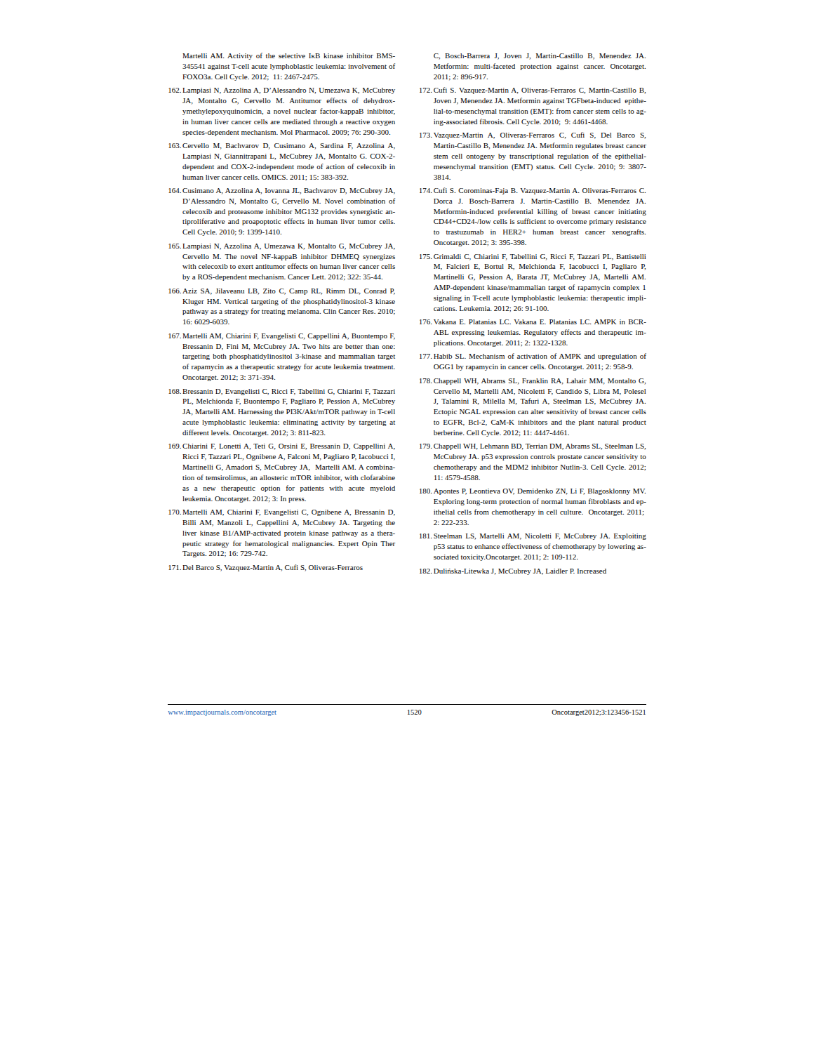Martelli AM. Activity of the selective IκB kinase inhibitor BMS-345541 against T-cell acute lymphoblastic leukemia: involvement of FOXO3a. Cell Cycle. 2012; 11: 2467-2475.
162. Lampiasi N, Azzolina A, D’Alessandro N, Umezawa K, McCubrey JA, Montalto G, Cervello M. Antitumor effects of dehydroxymethylepoxyquinomicin, a novel nuclear factor-kappaB inhibitor, in human liver cancer cells are mediated through a reactive oxygen species-dependent mechanism. Mol Pharmacol. 2009; 76: 290-300.
163. Cervello M, Bachvarov D, Cusimano A, Sardina F, Azzolina A, Lampiasi N, Giannitrapani L, McCubrey JA, Montalto G. COX-2-dependent and COX-2-independent mode of action of celecoxib in human liver cancer cells. OMICS. 2011; 15: 383-392.
164. Cusimano A, Azzolina A, Iovanna JL, Bachvarov D, McCubrey JA, D’Alessandro N, Montalto G, Cervello M. Novel combination of celecoxib and proteasome inhibitor MG132 provides synergistic antiproliferative and proapoptotic effects in human liver tumor cells. Cell Cycle. 2010; 9: 1399-1410.
165. Lampiasi N, Azzolina A, Umezawa K, Montalto G, McCubrey JA, Cervello M. The novel NF-kappaB inhibitor DHMEQ synergizes with celecoxib to exert antitumor effects on human liver cancer cells by a ROS-dependent mechanism. Cancer Lett. 2012; 322: 35-44.
166. Aziz SA, Jilaveanu LB, Zito C, Camp RL, Rimm DL, Conrad P, Kluger HM. Vertical targeting of the phosphatidylinositol-3 kinase pathway as a strategy for treating melanoma. Clin Cancer Res. 2010; 16: 6029-6039.
167. Martelli AM, Chiarini F, Evangelisti C, Cappellini A, Buontempo F, Bressanin D, Fini M, McCubrey JA. Two hits are better than one: targeting both phosphatidylinositol 3-kinase and mammalian target of rapamycin as a therapeutic strategy for acute leukemia treatment. Oncotarget. 2012; 3: 371-394.
168. Bressanin D, Evangelisti C, Ricci F, Tabellini G, Chiarini F, Tazzari PL, Melchionda F, Buontempo F, Pagliaro P, Pession A, McCubrey JA, Martelli AM. Harnessing the PI3K/Akt/mTOR pathway in T-cell acute lymphoblastic leukemia: eliminating activity by targeting at different levels. Oncotarget. 2012; 3: 811-823.
169. Chiarini F, Lonetti A, Teti G, Orsini E, Bressanin D, Cappellini A, Ricci F, Tazzari PL, Ognibene A, Falconi M, Pagliaro P, Iacobucci I, Martinelli G, Amadori S, McCubrey JA, Martelli AM. A combination of temsirolimus, an allosteric mTOR inhibitor, with clofarabine as a new therapeutic option for patients with acute myeloid leukemia. Oncotarget. 2012; 3: In press.
170. Martelli AM, Chiarini F, Evangelisti C, Ognibene A, Bressanin D, Billi AM, Manzoli L, Cappellini A, McCubrey JA. Targeting the liver kinase B1/AMP-activated protein kinase pathway as a therapeutic strategy for hematological malignancies. Expert Opin Ther Targets. 2012; 16: 729-742.
171. Del Barco S, Vazquez-Martin A, Cufi S, Oliveras-Ferraros
C, Bosch-Barrera J, Joven J, Martin-Castillo B, Menendez JA. Metformin: multi-faceted protection against cancer. Oncotarget. 2011; 2: 896-917.
172. Cufi S. Vazquez-Martin A, Oliveras-Ferraros C, Martin-Castillo B, Joven J, Menendez JA. Metformin against TGFbeta-induced epithelial-to-mesenchymal transition (EMT): from cancer stem cells to aging-associated fibrosis. Cell Cycle. 2010; 9: 4461-4468.
173. Vazquez-Martin A, Oliveras-Ferraros C, Cufi S, Del Barco S, Martin-Castillo B, Menendez JA. Metformin regulates breast cancer stem cell ontogeny by transcriptional regulation of the epithelial-mesenchymal transition (EMT) status. Cell Cycle. 2010; 9: 3807-3814.
174. Cufi S. Corominas-Faja B. Vazquez-Martin A. Oliveras-Ferraros C. Dorca J. Bosch-Barrera J. Martin-Castillo B. Menendez JA. Metformin-induced preferential killing of breast cancer initiating CD44+CD24-/low cells is sufficient to overcome primary resistance to trastuzumab in HER2+ human breast cancer xenografts. Oncotarget. 2012; 3: 395-398.
175. Grimaldi C, Chiarini F, Tabellini G, Ricci F, Tazzari PL, Battistelli M, Falcieri E, Bortul R, Melchionda F, Iacobucci I, Pagliaro P, Martinelli G, Pession A, Barata JT, McCubrey JA, Martelli AM. AMP-dependent kinase/mammalian target of rapamycin complex 1 signaling in T-cell acute lymphoblastic leukemia: therapeutic implications. Leukemia. 2012; 26: 91-100.
176. Vakana E. Platanias LC. Vakana E. Platanias LC. AMPK in BCR-ABL expressing leukemias. Regulatory effects and therapeutic implications. Oncotarget. 2011; 2: 1322-1328.
177. Habib SL. Mechanism of activation of AMPK and upregulation of OGG1 by rapamycin in cancer cells. Oncotarget. 2011; 2: 958-9.
178. Chappell WH, Abrams SL, Franklin RA, Lahair MM, Montalto G, Cervello M, Martelli AM, Nicoletti F, Candido S, Libra M, Polesel J, Talamini R, Milella M, Tafuri A, Steelman LS, McCubrey JA. Ectopic NGAL expression can alter sensitivity of breast cancer cells to EGFR, Bcl-2, CaM-K inhibitors and the plant natural product berberine. Cell Cycle. 2012; 11: 4447-4461.
179. Chappell WH, Lehmann BD, Terrian DM, Abrams SL, Steelman LS, McCubrey JA. p53 expression controls prostate cancer sensitivity to chemotherapy and the MDM2 inhibitor Nutlin-3. Cell Cycle. 2012; 11: 4579-4588.
180. Apontes P, Leontieva OV, Demidenko ZN, Li F, Blagosklonny MV. Exploring long-term protection of normal human fibroblasts and epithelial cells from chemotherapy in cell culture. Oncotarget. 2011; 2: 222-233.
181. Steelman LS, Martelli AM, Nicoletti F, McCubrey JA. Exploiting p53 status to enhance effectiveness of chemotherapy by lowering associated toxicity.Oncotarget. 2011; 2: 109-112.
182. Dulińska-Litewka J, McCubrey JA, Laidler P. Increased
www.impactjournals.com/oncotarget
1520
Oncotarget2012;3:123456-1521